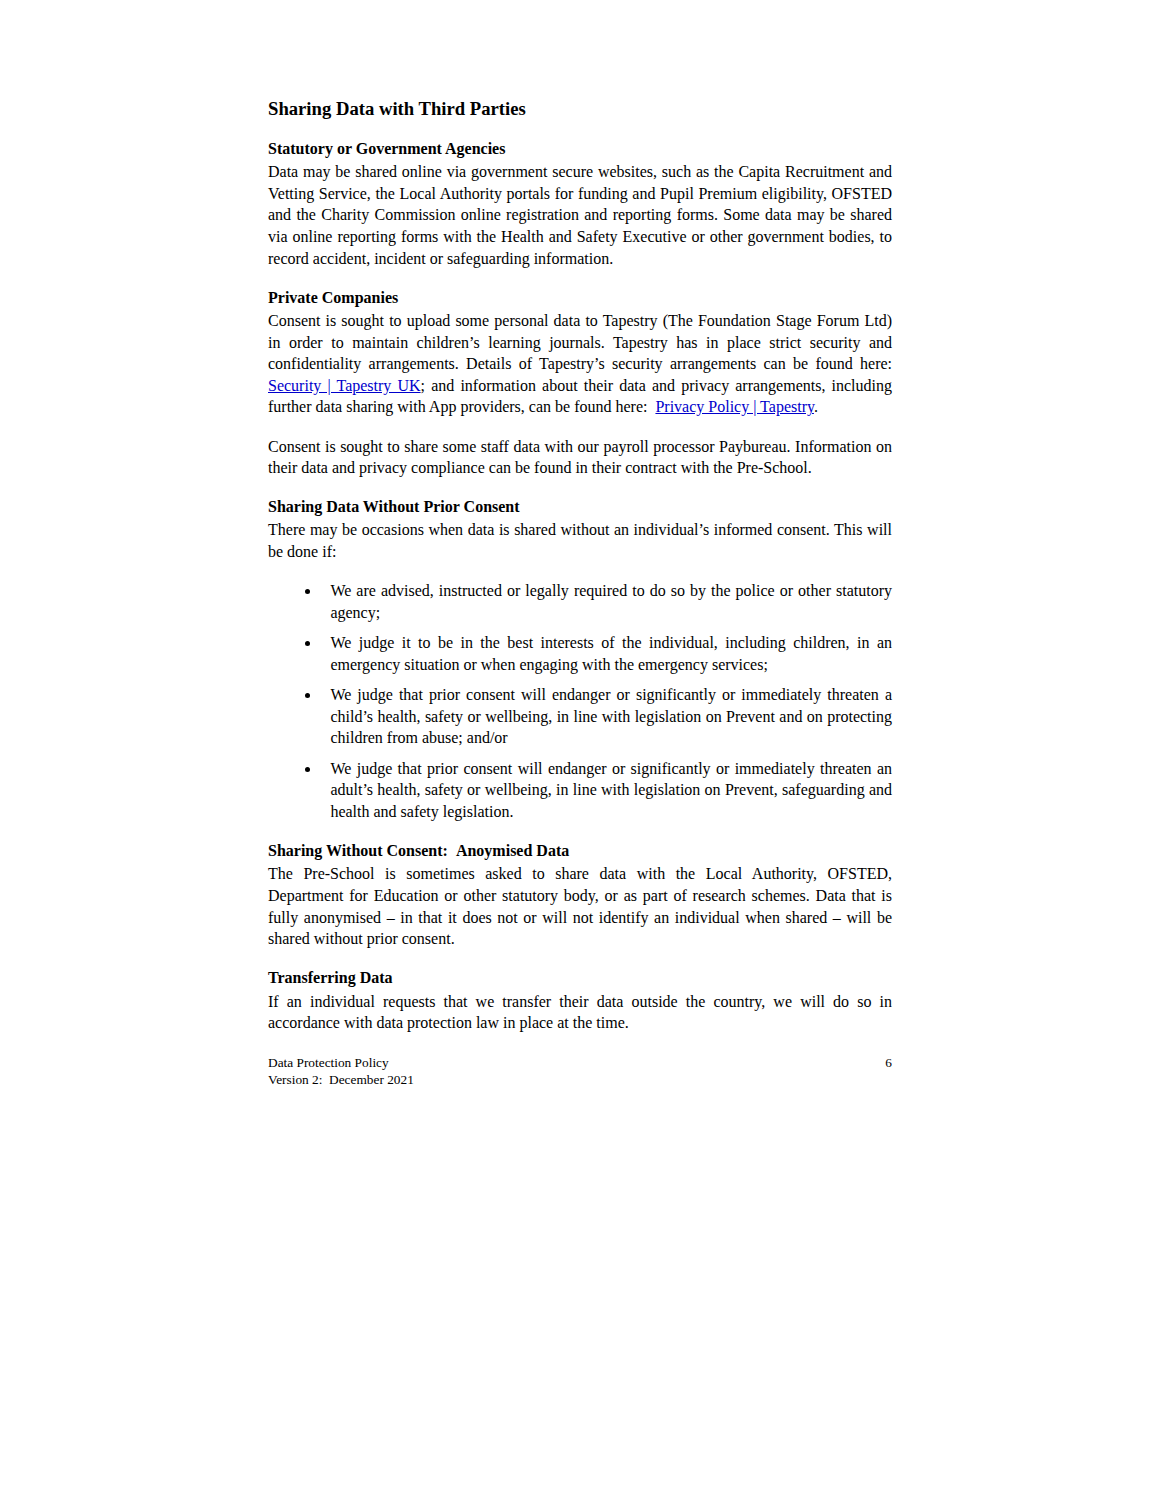Sharing Data with Third Parties
Statutory or Government Agencies
Data may be shared online via government secure websites, such as the Capita Recruitment and Vetting Service, the Local Authority portals for funding and Pupil Premium eligibility, OFSTED and the Charity Commission online registration and reporting forms. Some data may be shared via online reporting forms with the Health and Safety Executive or other government bodies, to record accident, incident or safeguarding information.
Private Companies
Consent is sought to upload some personal data to Tapestry (The Foundation Stage Forum Ltd) in order to maintain children’s learning journals. Tapestry has in place strict security and confidentiality arrangements. Details of Tapestry’s security arrangements can be found here: Security | Tapestry UK; and information about their data and privacy arrangements, including further data sharing with App providers, can be found here: Privacy Policy | Tapestry.
Consent is sought to share some staff data with our payroll processor Paybureau. Information on their data and privacy compliance can be found in their contract with the Pre-School.
Sharing Data Without Prior Consent
There may be occasions when data is shared without an individual’s informed consent. This will be done if:
We are advised, instructed or legally required to do so by the police or other statutory agency;
We judge it to be in the best interests of the individual, including children, in an emergency situation or when engaging with the emergency services;
We judge that prior consent will endanger or significantly or immediately threaten a child’s health, safety or wellbeing, in line with legislation on Prevent and on protecting children from abuse; and/or
We judge that prior consent will endanger or significantly or immediately threaten an adult’s health, safety or wellbeing, in line with legislation on Prevent, safeguarding and health and safety legislation.
Sharing Without Consent: Anoymised Data
The Pre-School is sometimes asked to share data with the Local Authority, OFSTED, Department for Education or other statutory body, or as part of research schemes. Data that is fully anonymised – in that it does not or will not identify an individual when shared – will be shared without prior consent.
Transferring Data
If an individual requests that we transfer their data outside the country, we will do so in accordance with data protection law in place at the time.
Data Protection Policy
Version 2: December 2021 6